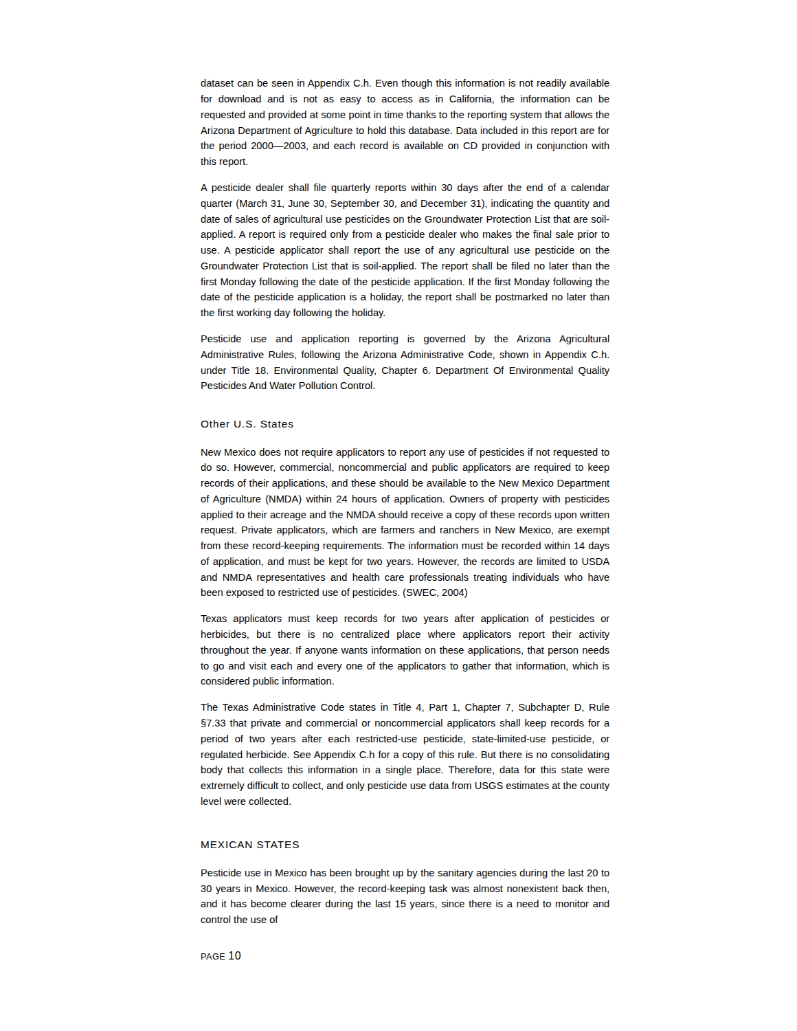dataset can be seen in Appendix C.h. Even though this information is not readily available for download and is not as easy to access as in California, the information can be requested and provided at some point in time thanks to the reporting system that allows the Arizona Department of Agriculture to hold this database. Data included in this report are for the period 2000—2003, and each record is available on CD provided in conjunction with this report.
A pesticide dealer shall file quarterly reports within 30 days after the end of a calendar quarter (March 31, June 30, September 30, and December 31), indicating the quantity and date of sales of agricultural use pesticides on the Groundwater Protection List that are soil-applied. A report is required only from a pesticide dealer who makes the final sale prior to use. A pesticide applicator shall report the use of any agricultural use pesticide on the Groundwater Protection List that is soil-applied. The report shall be filed no later than the first Monday following the date of the pesticide application. If the first Monday following the date of the pesticide application is a holiday, the report shall be postmarked no later than the first working day following the holiday.
Pesticide use and application reporting is governed by the Arizona Agricultural Administrative Rules, following the Arizona Administrative Code, shown in Appendix C.h. under Title 18. Environmental Quality, Chapter 6. Department Of Environmental Quality Pesticides And Water Pollution Control.
Other U.S. States
New Mexico does not require applicators to report any use of pesticides if not requested to do so. However, commercial, noncommercial and public applicators are required to keep records of their applications, and these should be available to the New Mexico Department of Agriculture (NMDA) within 24 hours of application. Owners of property with pesticides applied to their acreage and the NMDA should receive a copy of these records upon written request. Private applicators, which are farmers and ranchers in New Mexico, are exempt from these record-keeping requirements. The information must be recorded within 14 days of application, and must be kept for two years. However, the records are limited to USDA and NMDA representatives and health care professionals treating individuals who have been exposed to restricted use of pesticides. (SWEC, 2004)
Texas applicators must keep records for two years after application of pesticides or herbicides, but there is no centralized place where applicators report their activity throughout the year. If anyone wants information on these applications, that person needs to go and visit each and every one of the applicators to gather that information, which is considered public information.
The Texas Administrative Code states in Title 4, Part 1, Chapter 7, Subchapter D, Rule §7.33 that private and commercial or noncommercial applicators shall keep records for a period of two years after each restricted-use pesticide, state-limited-use pesticide, or regulated herbicide. See Appendix C.h for a copy of this rule. But there is no consolidating body that collects this information in a single place. Therefore, data for this state were extremely difficult to collect, and only pesticide use data from USGS estimates at the county level were collected.
MEXICAN STATES
Pesticide use in Mexico has been brought up by the sanitary agencies during the last 20 to 30 years in Mexico. However, the record-keeping task was almost nonexistent back then, and it has become clearer during the last 15 years, since there is a need to monitor and control the use of
PAGE 10